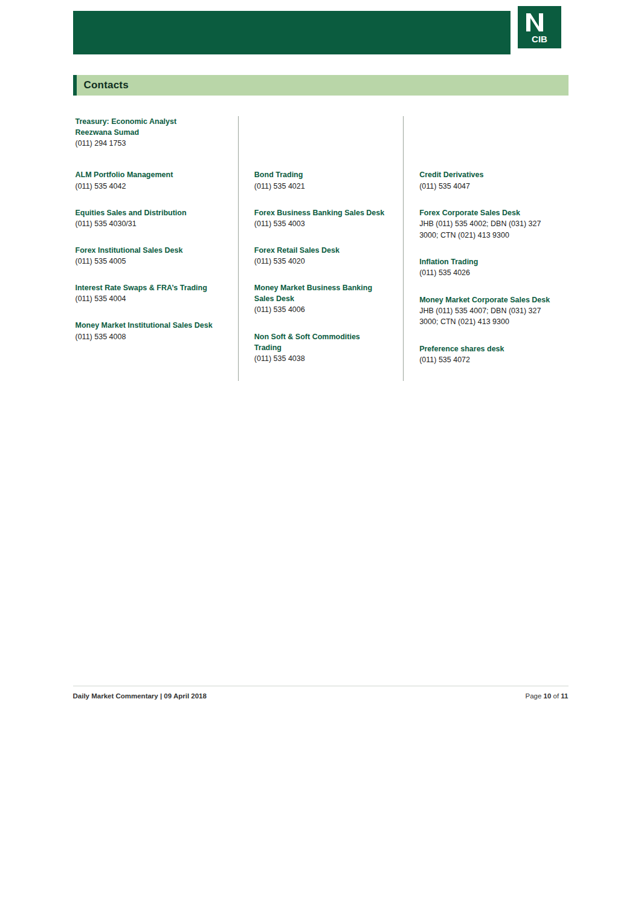CIB
Contacts
Treasury: Economic Analyst
Reezwana Sumad
(011) 294 1753
ALM Portfolio Management
(011) 535 4042
Equities Sales and Distribution
(011) 535 4030/31
Forex Institutional Sales Desk
(011) 535 4005
Interest Rate Swaps & FRA’s Trading
(011) 535 4004
Money Market Institutional Sales Desk
(011) 535 4008
Bond Trading
(011) 535 4021
Forex Business Banking Sales Desk
(011) 535 4003
Forex Retail Sales Desk
(011) 535 4020
Money Market Business Banking Sales Desk
(011) 535 4006
Non Soft & Soft Commodities Trading
(011) 535 4038
Credit Derivatives
(011) 535 4047
Forex Corporate Sales Desk
JHB (011) 535 4002; DBN (031) 327 3000; CTN (021) 413 9300
Inflation Trading
(011) 535 4026
Money Market Corporate Sales Desk
JHB (011) 535 4007; DBN (031) 327 3000; CTN (021) 413 9300
Preference shares desk
(011) 535 4072
Daily Market Commentary | 09 April 2018
Page 10 of 11